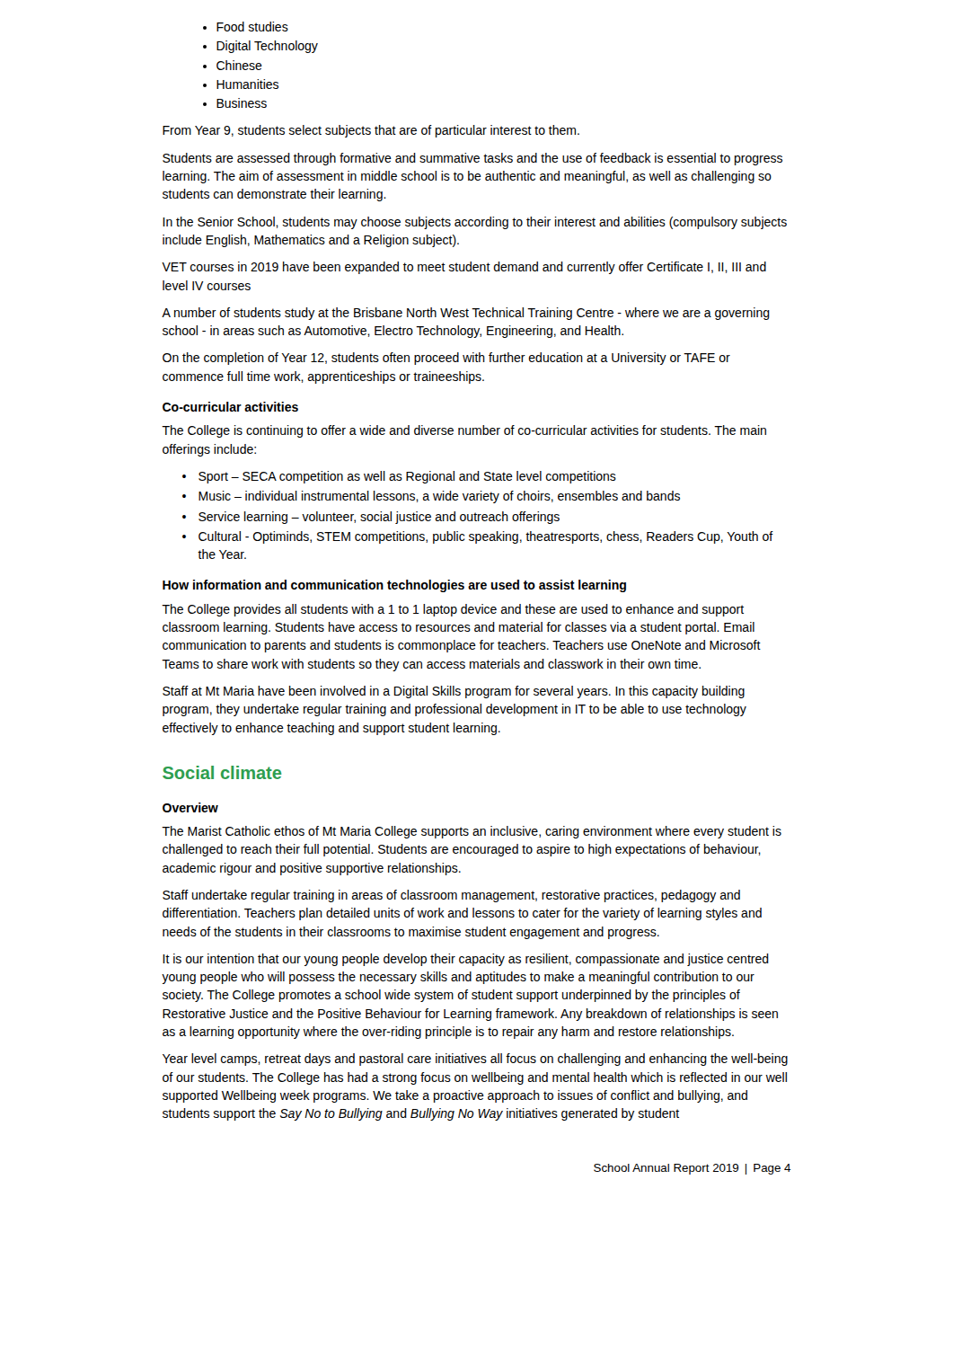Food studies
Digital Technology
Chinese
Humanities
Business
From Year 9, students select subjects that are of particular interest to them.
Students are assessed through formative and summative tasks and the use of feedback is essential to progress learning. The aim of assessment in middle school is to be authentic and meaningful, as well as challenging so students can demonstrate their learning.
In the Senior School, students may choose subjects according to their interest and abilities (compulsory subjects include English, Mathematics and a Religion subject).
VET courses in 2019 have been expanded to meet student demand and currently offer Certificate I, II, III and level IV courses
A number of students study at the Brisbane North West Technical Training Centre - where we are a governing school - in areas such as Automotive, Electro Technology, Engineering, and Health.
On the completion of Year 12, students often proceed with further education at a University or TAFE or commence full time work, apprenticeships or traineeships.
Co-curricular activities
The College is continuing to offer a wide and diverse number of co-curricular activities for students. The main offerings include:
Sport – SECA competition as well as Regional and State level competitions
Music – individual instrumental lessons, a wide variety of choirs, ensembles and bands
Service learning – volunteer, social justice and outreach offerings
Cultural - Optiminds, STEM competitions, public speaking, theatresports, chess, Readers Cup, Youth of the Year.
How information and communication technologies are used to assist learning
The College provides all students with a 1 to 1 laptop device and these are used to enhance and support classroom learning. Students have access to resources and material for classes via a student portal. Email communication to parents and students is commonplace for teachers. Teachers use OneNote and Microsoft Teams to share work with students so they can access materials and classwork in their own time.
Staff at Mt Maria have been involved in a Digital Skills program for several years. In this capacity building program, they undertake regular training and professional development in IT to be able to use technology effectively to enhance teaching and support student learning.
Social climate
Overview
The Marist Catholic ethos of Mt Maria College supports an inclusive, caring environment where every student is challenged to reach their full potential. Students are encouraged to aspire to high expectations of behaviour, academic rigour and positive supportive relationships.
Staff undertake regular training in areas of classroom management, restorative practices, pedagogy and differentiation. Teachers plan detailed units of work and lessons to cater for the variety of learning styles and needs of the students in their classrooms to maximise student engagement and progress.
It is our intention that our young people develop their capacity as resilient, compassionate and justice centred young people who will possess the necessary skills and aptitudes to make a meaningful contribution to our society. The College promotes a school wide system of student support underpinned by the principles of Restorative Justice and the Positive Behaviour for Learning framework. Any breakdown of relationships is seen as a learning opportunity where the over-riding principle is to repair any harm and restore relationships.
Year level camps, retreat days and pastoral care initiatives all focus on challenging and enhancing the well-being of our students. The College has had a strong focus on wellbeing and mental health which is reflected in our well supported Wellbeing week programs. We take a proactive approach to issues of conflict and bullying, and students support the Say No to Bullying and Bullying No Way initiatives generated by student
School Annual Report 2019|Page 4